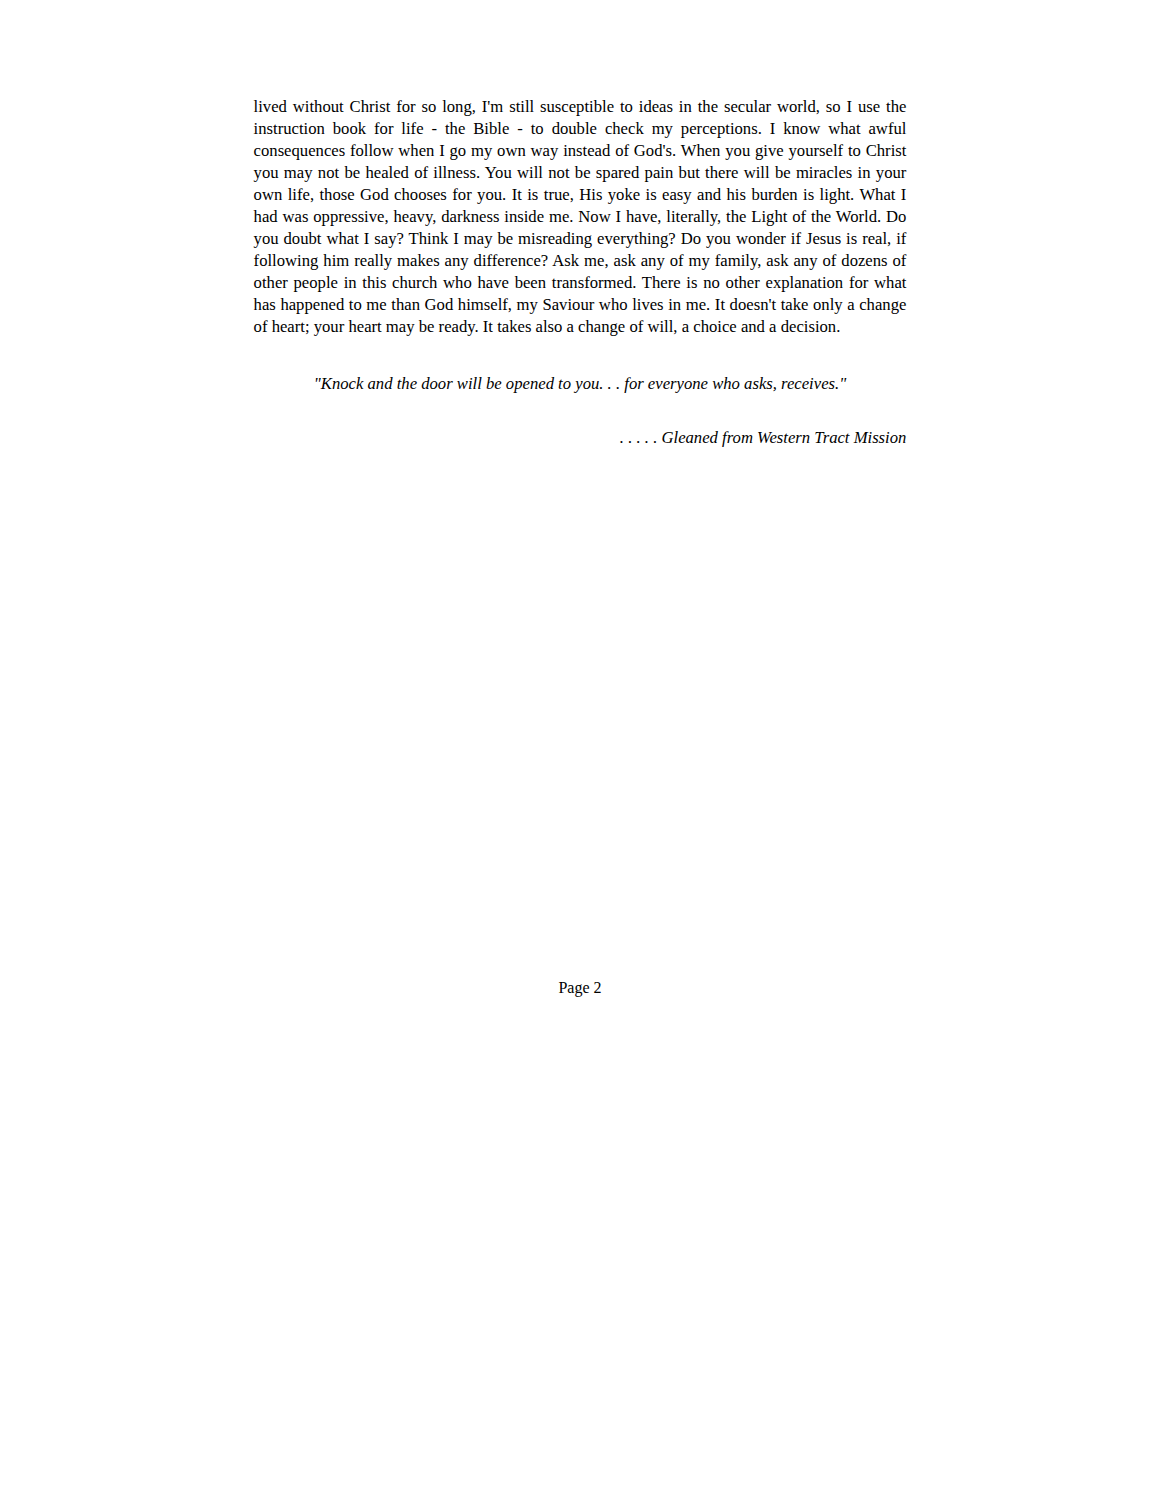lived without Christ for so long, I'm still susceptible to ideas in the secular world, so I use the instruction book for life - the Bible - to double check my perceptions. I know what awful consequences follow when I go my own way instead of God's. When you give yourself to Christ you may not be healed of illness. You will not be spared pain but there will be miracles in your own life, those God chooses for you. It is true, His yoke is easy and his burden is light. What I had was oppressive, heavy, darkness inside me. Now I have, literally, the Light of the World. Do you doubt what I say? Think I may be misreading everything? Do you wonder if Jesus is real, if following him really makes any difference? Ask me, ask any of my family, ask any of dozens of other people in this church who have been transformed. There is no other explanation for what has happened to me than God himself, my Saviour who lives in me. It doesn't take only a change of heart; your heart may be ready. It takes also a change of will, a choice and a decision.
"Knock and the door will be opened to you. . . for everyone who asks, receives."
. . . . . Gleaned from Western Tract Mission
Page 2